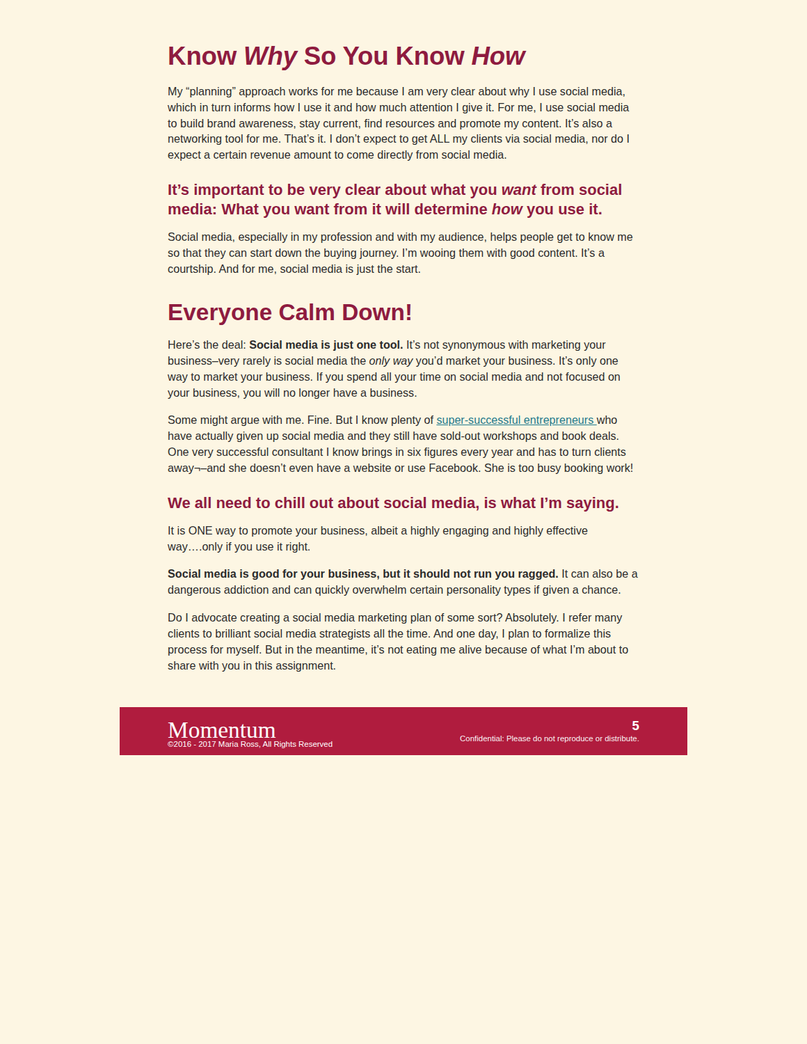Know Why So You Know How
My “planning” approach works for me because I am very clear about why I use social media, which in turn informs how I use it and how much attention I give it. For me, I use social media to build brand awareness, stay current, find resources and promote my content. It’s also a networking tool for me. That’s it. I don’t expect to get ALL my clients via social media, nor do I expect a certain revenue amount to come directly from social media.
It’s important to be very clear about what you want from social media: What you want from it will determine how you use it.
Social media, especially in my profession and with my audience, helps people get to know me so that they can start down the buying journey. I’m wooing them with good content. It’s a courtship. And for me, social media is just the start.
Everyone Calm Down!
Here’s the deal: Social media is just one tool. It’s not synonymous with marketing your business–very rarely is social media the only way you’d market your business. It’s only one way to market your business. If you spend all your time on social media and not focused on your business, you will no longer have a business.
Some might argue with me. Fine. But I know plenty of super-successful entrepreneurs who have actually given up social media and they still have sold-out workshops and book deals. One very successful consultant I know brings in six figures every year and has to turn clients away¬–and she doesn’t even have a website or use Facebook. She is too busy booking work!
We all need to chill out about social media, is what I’m saying.
It is ONE way to promote your business, albeit a highly engaging and highly effective way….only if you use it right.
Social media is good for your business, but it should not run you ragged. It can also be a dangerous addiction and can quickly overwhelm certain personality types if given a chance.
Do I advocate creating a social media marketing plan of some sort? Absolutely. I refer many clients to brilliant social media strategists all the time. And one day, I plan to formalize this process for myself. But in the meantime, it’s not eating me alive because of what I’m about to share with you in this assignment.
Momentum
5
Confidential: Please do not reproduce or distribute.
©2016 - 2017 Maria Ross, All Rights Reserved